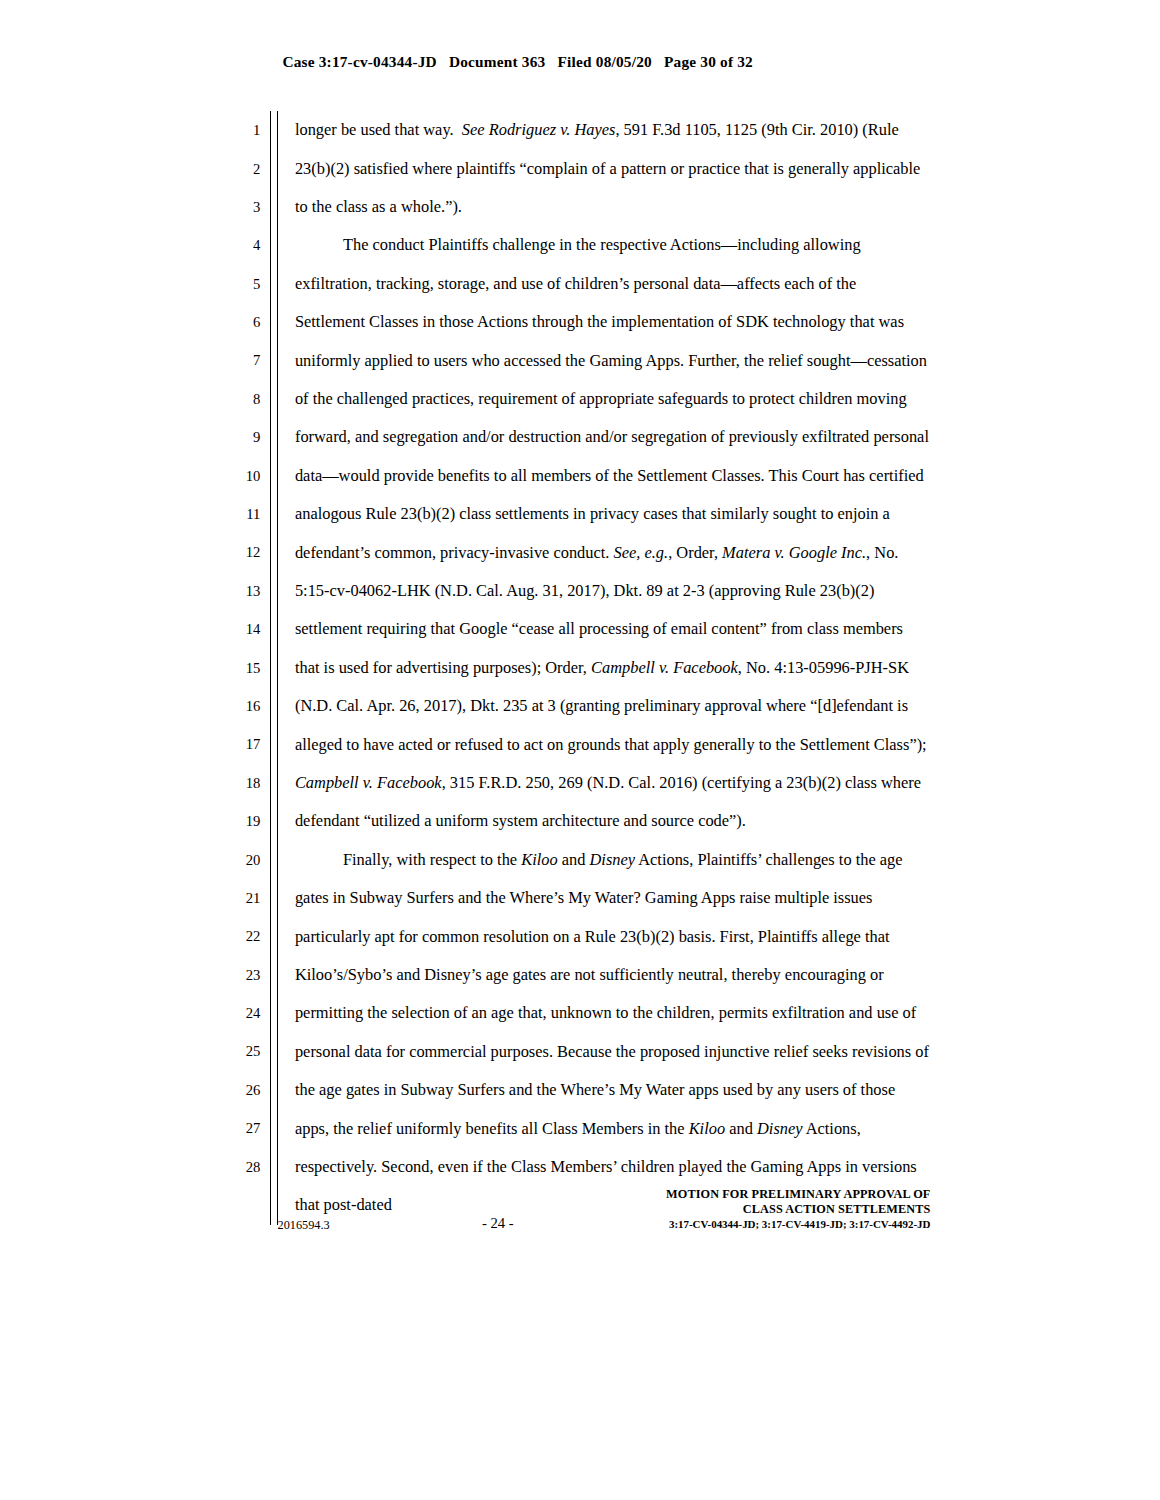Case 3:17-cv-04344-JD Document 363 Filed 08/05/20 Page 30 of 32
1
2
3
4
5
6
7
8
9
10
11
12
13
14
15
16
17
18
19
20
21
22
23
24
25
26
27
28
longer be used that way. See Rodriguez v. Hayes, 591 F.3d 1105, 1125 (9th Cir. 2010) (Rule 23(b)(2) satisfied where plaintiffs “complain of a pattern or practice that is generally applicable to the class as a whole.”).
The conduct Plaintiffs challenge in the respective Actions—including allowing exfiltration, tracking, storage, and use of children’s personal data—affects each of the Settlement Classes in those Actions through the implementation of SDK technology that was uniformly applied to users who accessed the Gaming Apps. Further, the relief sought—cessation of the challenged practices, requirement of appropriate safeguards to protect children moving forward, and segregation and/or destruction and/or segregation of previously exfiltrated personal data—would provide benefits to all members of the Settlement Classes. This Court has certified analogous Rule 23(b)(2) class settlements in privacy cases that similarly sought to enjoin a defendant’s common, privacy-invasive conduct. See, e.g., Order, Matera v. Google Inc., No. 5:15-cv-04062-LHK (N.D. Cal. Aug. 31, 2017), Dkt. 89 at 2-3 (approving Rule 23(b)(2) settlement requiring that Google “cease all processing of email content” from class members that is used for advertising purposes); Order, Campbell v. Facebook, No. 4:13-05996-PJH-SK (N.D. Cal. Apr. 26, 2017), Dkt. 235 at 3 (granting preliminary approval where “[d]efendant is alleged to have acted or refused to act on grounds that apply generally to the Settlement Class”); Campbell v. Facebook, 315 F.R.D. 250, 269 (N.D. Cal. 2016) (certifying a 23(b)(2) class where defendant “utilized a uniform system architecture and source code”).
Finally, with respect to the Kiloo and Disney Actions, Plaintiffs’ challenges to the age gates in Subway Surfers and the Where’s My Water? Gaming Apps raise multiple issues particularly apt for common resolution on a Rule 23(b)(2) basis. First, Plaintiffs allege that Kiloo’s/Sybo’s and Disney’s age gates are not sufficiently neutral, thereby encouraging or permitting the selection of an age that, unknown to the children, permits exfiltration and use of personal data for commercial purposes. Because the proposed injunctive relief seeks revisions of the age gates in Subway Surfers and the Where’s My Water apps used by any users of those apps, the relief uniformly benefits all Class Members in the Kiloo and Disney Actions, respectively. Second, even if the Class Members’ children played the Gaming Apps in versions that post-dated
2016594.3
- 24 -
MOTION FOR PRELIMINARY APPROVAL OF
CLASS ACTION SETTLEMENTS
3:17-CV-04344-JD; 3:17-CV-4419-JD; 3:17-CV-4492-JD